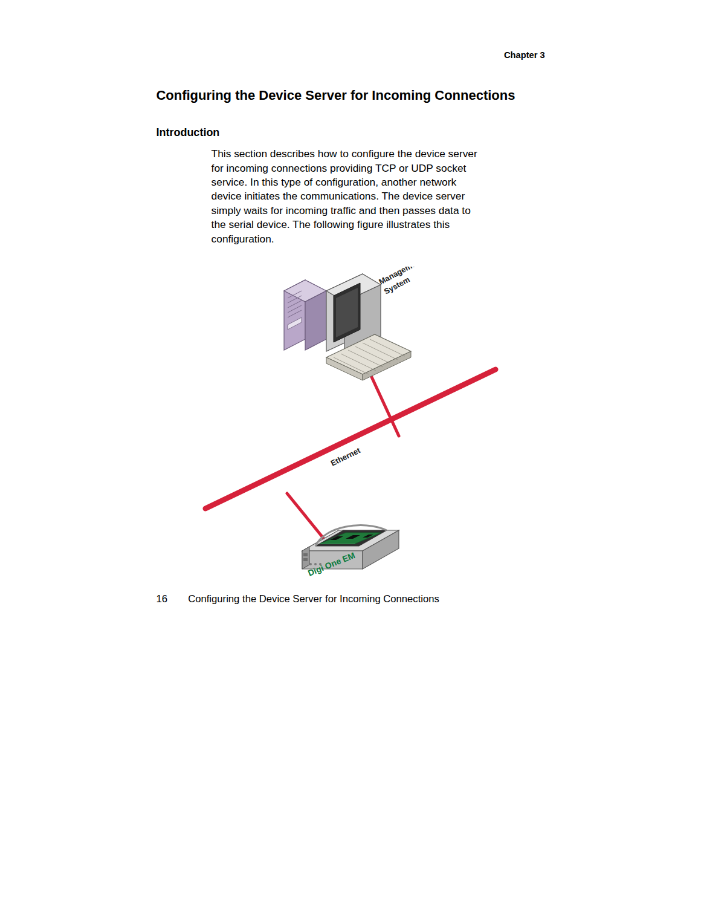Chapter 3
Configuring the Device Server for Incoming Connections
Introduction
This section describes how to configure the device server for incoming connections providing TCP or UDP socket service. In this type of configuration, another network device initiates the communications. The device server simply waits for incoming traffic and then passes data to the serial device. The following figure illustrates this configuration.
Management System Ethernet Digi One EM
16
Configuring the Device Server for Incoming Connections